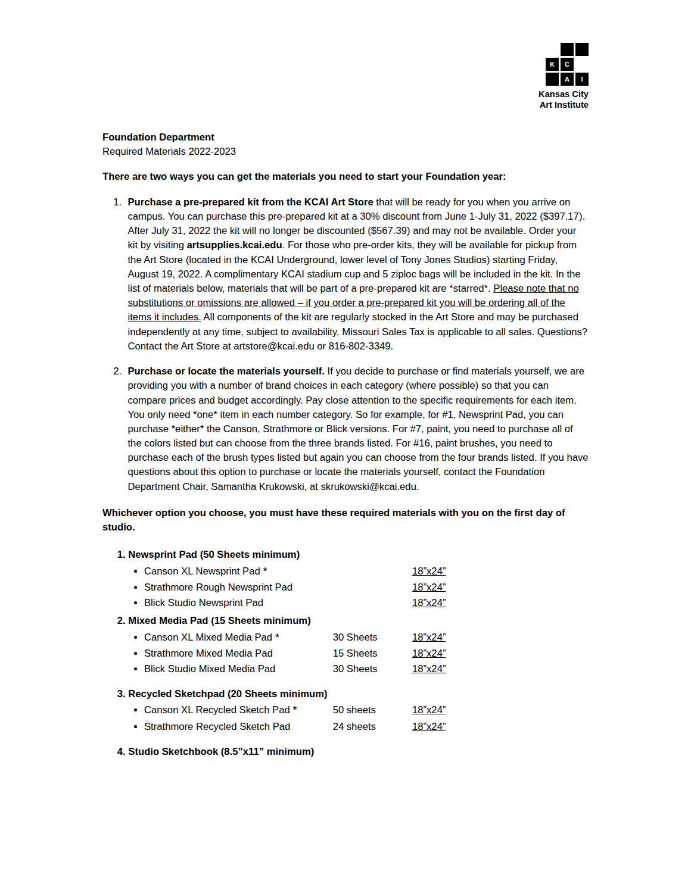KC AI
Kansas City
Art Institute
Foundation Department
Required Materials 2022-2023
There are two ways you can get the materials you need to start your Foundation year:
Purchase a pre-prepared kit from the KCAI Art Store that will be ready for you when you arrive on campus. You can purchase this pre-prepared kit at a 30% discount from June 1-July 31, 2022 ($397.17). After July 31, 2022 the kit will no longer be discounted ($567.39) and may not be available. Order your kit by visiting artsupplies.kcai.edu. For those who pre-order kits, they will be available for pickup from the Art Store (located in the KCAI Underground, lower level of Tony Jones Studios) starting Friday, August 19, 2022. A complimentary KCAI stadium cup and 5 ziploc bags will be included in the kit. In the list of materials below, materials that will be part of a pre-prepared kit are *starred*. Please note that no substitutions or omissions are allowed – if you order a pre-prepared kit you will be ordering all of the items it includes. All components of the kit are regularly stocked in the Art Store and may be purchased independently at any time, subject to availability. Missouri Sales Tax is applicable to all sales. Questions? Contact the Art Store at artstore@kcai.edu or 816-802-3349.
Purchase or locate the materials yourself. If you decide to purchase or find materials yourself, we are providing you with a number of brand choices in each category (where possible) so that you can compare prices and budget accordingly. Pay close attention to the specific requirements for each item. You only need *one* item in each number category. So for example, for #1, Newsprint Pad, you can purchase *either* the Canson, Strathmore or Blick versions. For #7, paint, you need to purchase all of the colors listed but can choose from the three brands listed. For #16, paint brushes, you need to purchase each of the brush types listed but again you can choose from the four brands listed. If you have questions about this option to purchase or locate the materials yourself, contact the Foundation Department Chair, Samantha Krukowski, at skrukowski@kcai.edu.
Whichever option you choose, you must have these required materials with you on the first day of studio.
Newsprint Pad (50 Sheets minimum)
Canson XL Newsprint Pad * 18”x24”
Strathmore Rough Newsprint Pad 18”x24”
Blick Studio Newsprint Pad 18”x24”
Mixed Media Pad (15 Sheets minimum)
Canson XL Mixed Media Pad * 30 Sheets 18”x24”
Strathmore Mixed Media Pad 15 Sheets 18”x24”
Blick Studio Mixed Media Pad 30 Sheets 18”x24”
Recycled Sketchpad (20 Sheets minimum)
Canson XL Recycled Sketch Pad * 50 sheets 18”x24”
Strathmore Recycled Sketch Pad 24 sheets 18”x24”
Studio Sketchbook (8.5”x11” minimum)